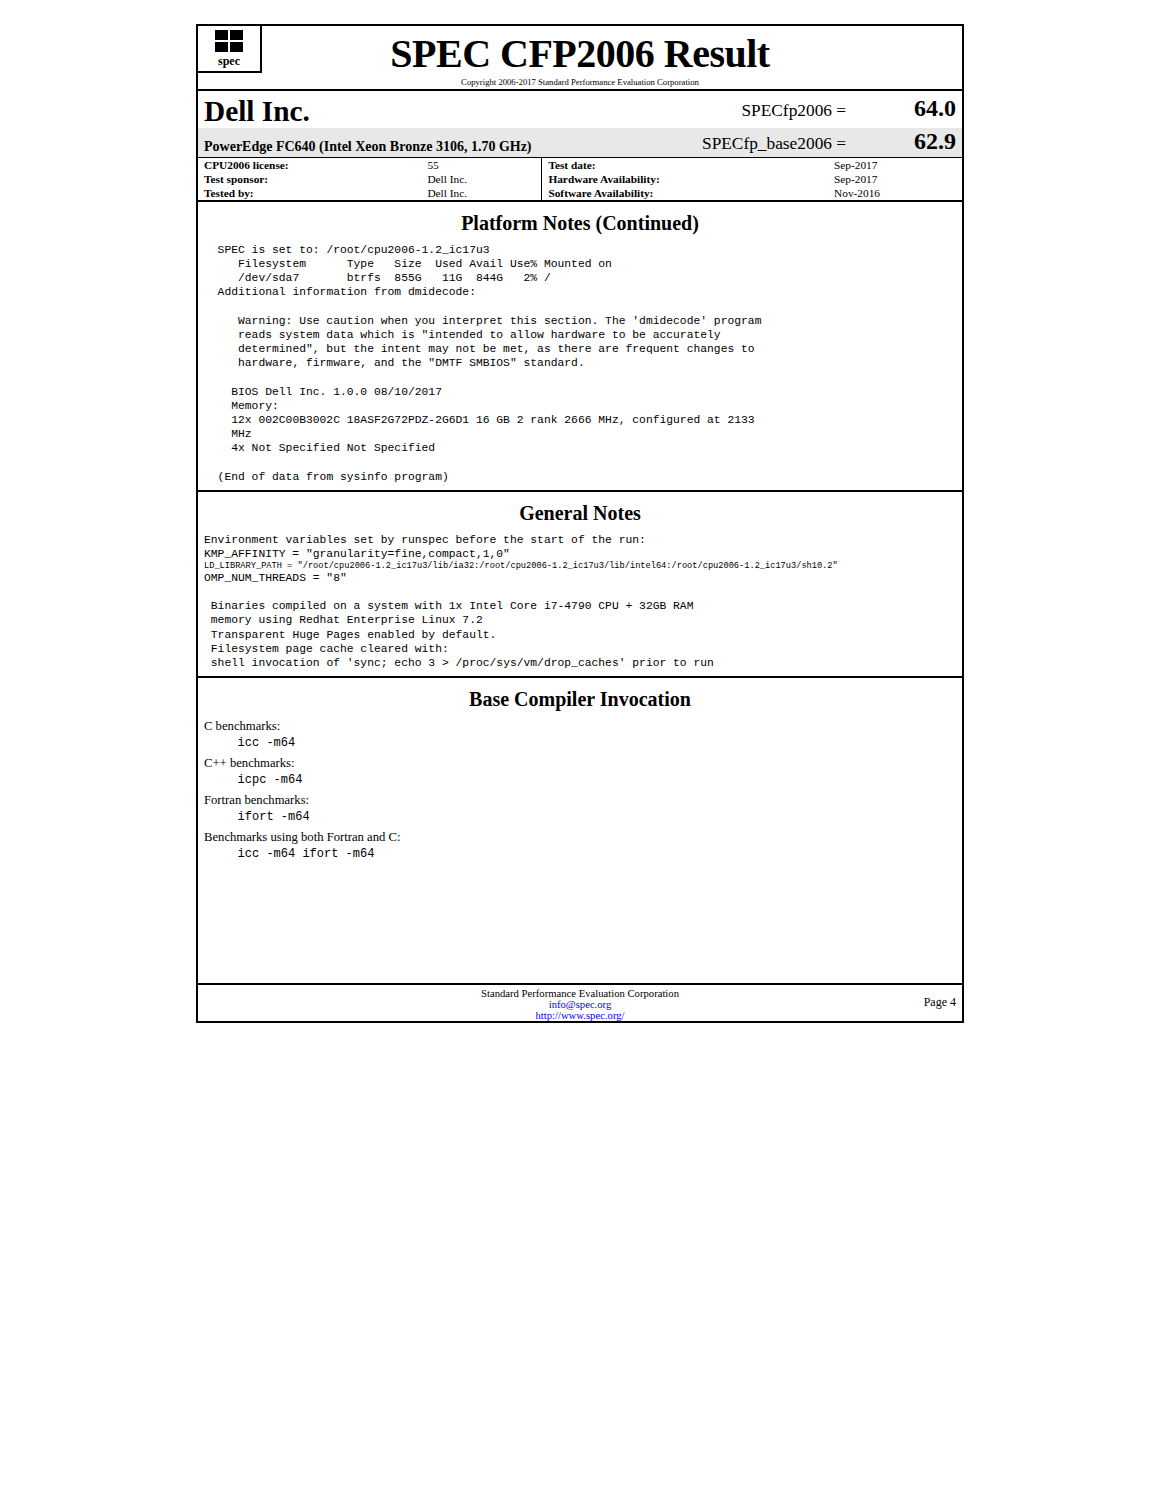spec
SPEC CFP2006 Result
Copyright 2006-2017 Standard Performance Evaluation Corporation
Dell Inc.
SPECfp2006 = 64.0
PowerEdge FC640 (Intel Xeon Bronze 3106, 1.70 GHz)
SPECfp_base2006 = 62.9
| CPU2006 license: | 55 | Test date: | Sep-2017 |
| Test sponsor: | Dell Inc. | Hardware Availability: | Sep-2017 |
| Tested by: | Dell Inc. | Software Availability: | Nov-2016 |
Platform Notes (Continued)
  SPEC is set to: /root/cpu2006-1.2_ic17u3
     Filesystem      Type   Size  Used Avail Use% Mounted on
     /dev/sda7       btrfs  855G   11G  844G   2% /
  Additional information from dmidecode:

     Warning: Use caution when you interpret this section. The 'dmidecode' program
     reads system data which is "intended to allow hardware to be accurately
     determined", but the intent may not be met, as there are frequent changes to
     hardware, firmware, and the "DMTF SMBIOS" standard.

    BIOS Dell Inc. 1.0.0 08/10/2017
    Memory:
    12x 002C00B3002C 18ASF2G72PDZ-2G6D1 16 GB 2 rank 2666 MHz, configured at 2133
    MHz
    4x Not Specified Not Specified

  (End of data from sysinfo program)
General Notes
Environment variables set by runspec before the start of the run:
KMP_AFFINITY = "granularity=fine,compact,1,0"
LD_LIBRARY_PATH = "/root/cpu2006-1.2_ic17u3/lib/ia32:/root/cpu2006-1.2_ic17u3/lib/intel64:/root/cpu2006-1.2_ic17u3/sh10.2"
OMP_NUM_THREADS = "8"

 Binaries compiled on a system with 1x Intel Core i7-4790 CPU + 32GB RAM
 memory using Redhat Enterprise Linux 7.2
 Transparent Huge Pages enabled by default.
 Filesystem page cache cleared with:
 shell invocation of 'sync; echo 3 > /proc/sys/vm/drop_caches' prior to run
Base Compiler Invocation
C benchmarks:
icc -m64
C++ benchmarks:
icpc -m64
Fortran benchmarks:
ifort -m64
Benchmarks using both Fortran and C:
icc -m64 ifort -m64
Standard Performance Evaluation Corporation
info@spec.org
http://www.spec.org/
Page 4